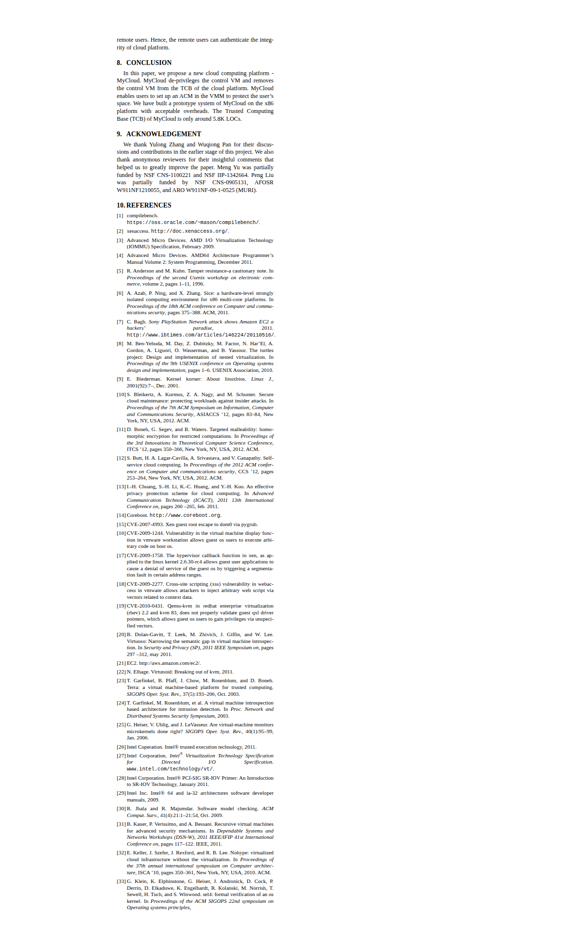remote users. Hence, the remote users can authenticate the integrity of cloud platform.
8. CONCLUSION
In this paper, we propose a new cloud computing platform - MyCloud. MyCloud de-privileges the control VM and removes the control VM from the TCB of the cloud platform. MyCloud enables users to set up an ACM in the VMM to protect the user’s space. We have built a prototype system of MyCloud on the x86 platform with acceptable overheads. The Trusted Computing Base (TCB) of MyCloud is only around 5.8K LOCs.
9. ACKNOWLEDGEMENT
We thank Yulong Zhang and Wuqiong Pan for their discussions and contributions in the earlier stage of this project. We also thank anonymous reviewers for their insightful comments that helped us to greatly improve the paper. Meng Yu was partially funded by NSF CNS-1100221 and NSF IIP-1342664. Peng Liu was partially funded by NSF CNS-0905131, AFOSR W911NF1210055, and ARO W911NF-09-1-0525 (MURI).
10. REFERENCES
[1] compilebench.
https://oss.oracle.com/~mason/compilebench/.
[2] xenaccess. http://doc.xenaccess.org/.
[3] Advanced Micro Devices. AMD I/O Virtualization Technology (IOMMU) Specification, February 2009.
[4] Advanced Micro Devices. AMD64 Architecture Programmer’s Manual Volume 2: System Programming, December 2011.
[5] R. Anderson and M. Kuhn. Tamper resistance-a cautionary note. In Proceedings of the second Usenix workshop on electronic commerce, volume 2, pages 1–11, 1996.
[6] A. Azab, P. Ning, and X. Zhang. Sice: a hardware-level strongly isolated computing environment for x86 multi-core platforms. In Proceedings of the 18th ACM conference on Computer and communications security, pages 375–388. ACM, 2011.
[7] C. Bagh. Sony PlayStation Network attack shows Amazon EC2 a hackers’ paradise, 2011. http://www.ibtimes.com/articles/146224/20110516/.
[8] M. Ben-Yehuda, M. Day, Z. Dubitzky, M. Factor, N. Har’El, A. Gordon, A. Liguori, O. Wasserman, and B. Yassour. The turtles project: Design and implementation of nested virtualization. In Proceedings of the 9th USENIX conference on Operating systems design and implementation, pages 1–6. USENIX Association, 2010.
[9] E. Biederman. Kernel korner: About linuxbios. Linux J., 2001(92):7–, Dec. 2001.
[10] S. Bleikertz, A. Kurmus, Z. A. Nagy, and M. Schunter. Secure cloud maintenance: protecting workloads against insider attacks. In Proceedings of the 7th ACM Symposium on Information, Computer and Communications Security, ASIACCS ’12, pages 83–84, New York, NY, USA, 2012. ACM.
[11] D. Boneh, G. Segev, and B. Waters. Targeted malleability: homomorphic encryption for restricted computations. In Proceedings of the 3rd Innovations in Theoretical Computer Science Conference, ITCS ’12, pages 350–366, New York, NY, USA, 2012. ACM.
[12] S. Butt, H. A. Lagar-Cavilla, A. Srivastava, and V. Ganapathy. Self-service cloud computing. In Proceedings of the 2012 ACM conference on Computer and communications security, CCS ’12, pages 253–264, New York, NY, USA, 2012. ACM.
[13] I.-H. Chuang, S.-H. Li, K.-C. Huang, and Y.-H. Kuo. An effective privacy protection scheme for cloud computing. In Advanced Communication Technology (ICACT), 2011 13th International Conference on, pages 260 –265, feb. 2011.
[14] Coreboot. http://www.coreboot.org.
[15] CVE-2007-4993. Xen guest root escape to dom0 via pygrub.
[16] CVE-2009-1244. Vulnerability in the virtual machine display function in vmware workstation allows guest os users to execute arbitrary code on host os.
[17] CVE-2009-1758. The hypervisor callback function in xen, as applied to the linux kernel 2.6.30-rc4 allows guest user applications to cause a denial of service of the guest os by triggering a segmentation fault in certain address ranges.
[18] CVE-2009-2277. Cross-site scripting (xss) vulnerability in webaccess in vmware allows attackers to inject arbitrary web script via vectors related to context data.
[19] CVE-2010-0431. Qemu-kvm in redhat enterprise virtualization (rhev) 2.2 and kvm 83, does not properly validate guest qxl driver pointers, which allows guest os users to gain privileges via unspecified vectors.
[20] B. Dolan-Gavitt, T. Leek, M. Zhivich, J. Giffin, and W. Lee. Virtuoso: Narrowing the semantic gap in virtual machine introspection. In Security and Privacy (SP), 2011 IEEE Symposium on, pages 297 –312, may 2011.
[21] EC2. http://aws.amazon.com/ec2/.
[22] N. Elhage. Virtunoid: Breaking out of kvm, 2011.
[23] T. Garfinkel, B. Pfaff, J. Chow, M. Rosenblum, and D. Boneh. Terra: a virtual machine-based platform for trusted computing. SIGOPS Oper. Syst. Rev., 37(5):193–206, Oct. 2003.
[24] T. Garfinkel, M. Rosenblum, et al. A virtual machine introspection based architecture for intrusion detection. In Proc. Network and Distributed Systems Security Symposium, 2003.
[25] G. Heiser, V. Uhlig, and J. LeVasseur. Are virtual-machine monitors microkernels done right? SIGOPS Oper. Syst. Rev., 40(1):95–99, Jan. 2006.
[26] Intel Coperation. Intel® trusted execution technology, 2011.
[27] Intel Corporation. Intel® Virtualization Technology Specification for Directed I/O Specification. www.intel.com/technology/vt/.
[28] Intel Corporation. Intel® PCI-SIG SR-IOV Primer: An Introduction to SR-IOV Technology, January 2011.
[29] Intel Inc. Intel® 64 and ia-32 architectures software developer manuals, 2009.
[30] R. Jhala and R. Majumdar. Software model checking. ACM Comput. Surv., 41(4):21:1–21:54, Oct. 2009.
[31] B. Kauer, P. Verissimo, and A. Bessani. Recursive virtual machines for advanced security mechanisms. In Dependable Systems and Networks Workshops (DSN-W), 2011 IEEE/IFIP 41st International Conference on, pages 117–122. IEEE, 2011.
[32] E. Keller, J. Szefer, J. Rexford, and R. B. Lee. Nohype: virtualized cloud infrastructure without the virtualization. In Proceedings of the 37th annual international symposium on Computer architecture, ISCA ’10, pages 350–361, New York, NY, USA, 2010. ACM.
[33] G. Klein, K. Elphinstone, G. Heiser, J. Andronick, D. Cock, P. Derrin, D. Elkaduwe, K. Engelhardt, R. Kolanski, M. Norrish, T. Sewell, H. Tuch, and S. Winwood. sel4: formal verification of an os kernel. In Proceedings of the ACM SIGOPS 22nd symposium on Operating systems principles,